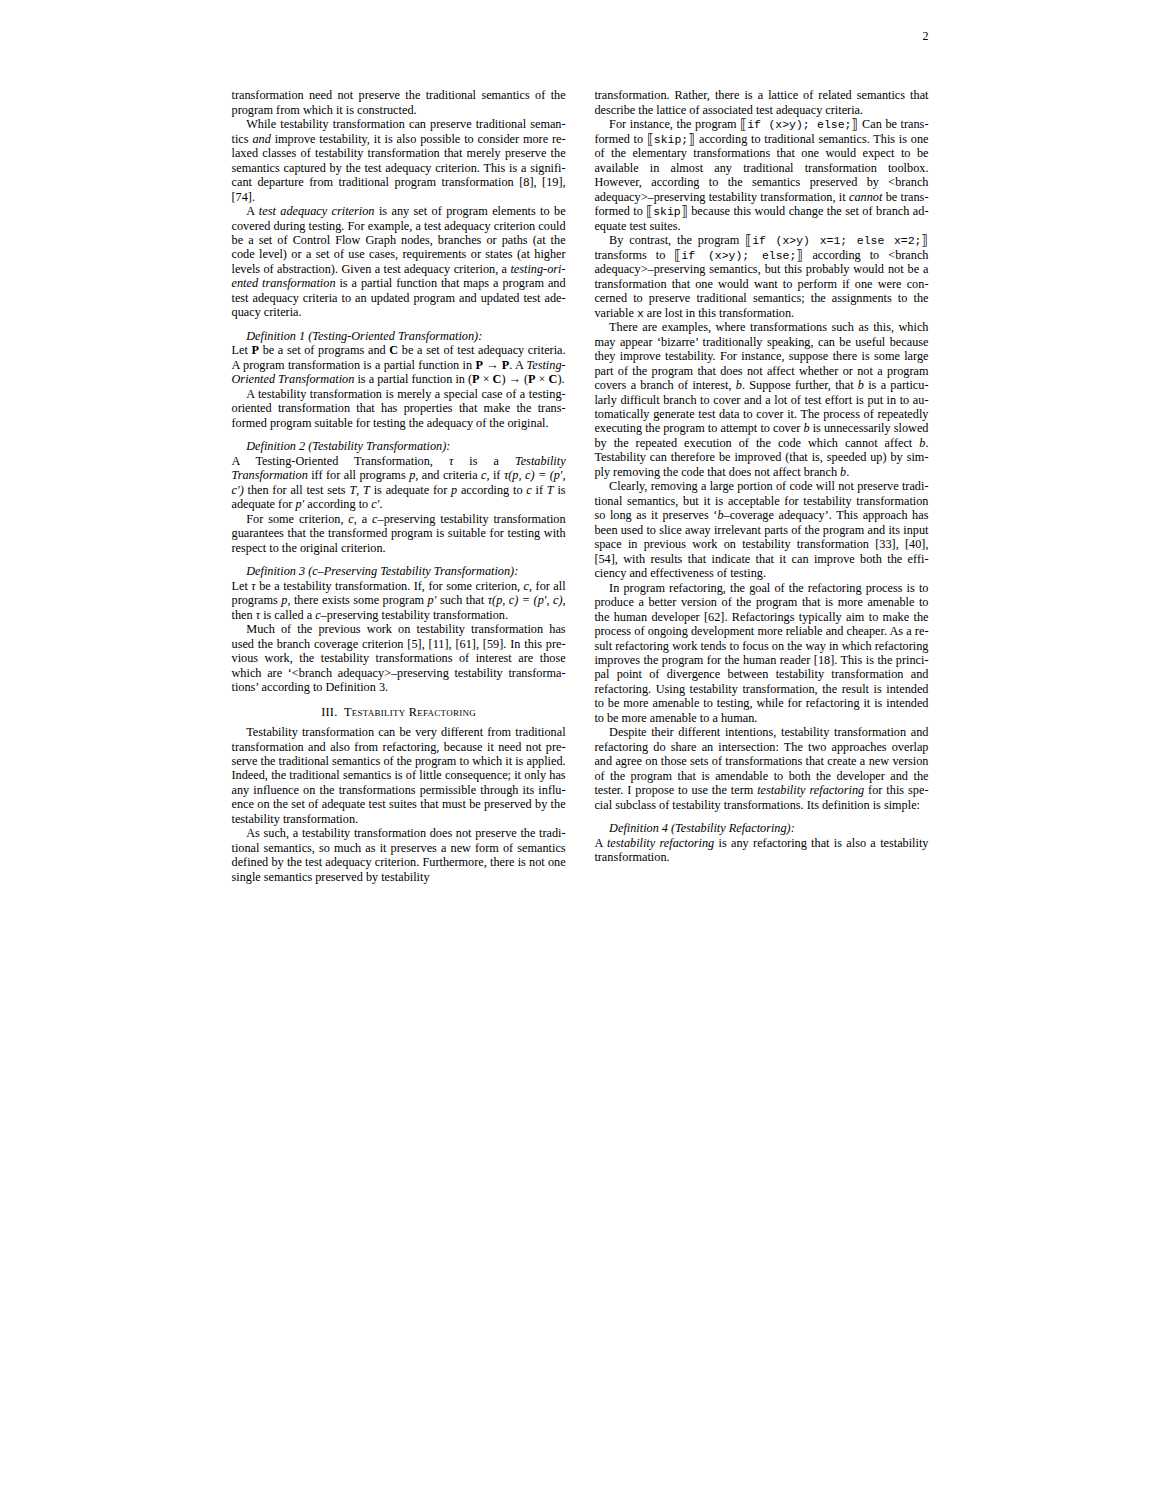2
transformation need not preserve the traditional semantics of the program from which it is constructed.
While testability transformation can preserve traditional semantics and improve testability, it is also possible to consider more relaxed classes of testability transformation that merely preserve the semantics captured by the test adequacy criterion. This is a significant departure from traditional program transformation [8], [19], [74].
A test adequacy criterion is any set of program elements to be covered during testing. For example, a test adequacy criterion could be a set of Control Flow Graph nodes, branches or paths (at the code level) or a set of use cases, requirements or states (at higher levels of abstraction). Given a test adequacy criterion, a testing-oriented transformation is a partial function that maps a program and test adequacy criteria to an updated program and updated test adequacy criteria.
Definition 1 (Testing-Oriented Transformation):
Let P be a set of programs and C be a set of test adequacy criteria. A program transformation is a partial function in P → P. A Testing-Oriented Transformation is a partial function in (P × C) → (P × C).
A testability transformation is merely a special case of a testing-oriented transformation that has properties that make the transformed program suitable for testing the adequacy of the original.
Definition 2 (Testability Transformation):
A Testing-Oriented Transformation, τ is a Testability Transformation iff for all programs p, and criteria c, if τ(p, c) = (p′, c′) then for all test sets T, T is adequate for p according to c if T is adequate for p′ according to c′.
For some criterion, c, a c–preserving testability transformation guarantees that the transformed program is suitable for testing with respect to the original criterion.
Definition 3 (c–Preserving Testability Transformation):
Let τ be a testability transformation. If, for some criterion, c, for all programs p, there exists some program p′ such that τ(p, c) = (p′, c), then τ is called a c–preserving testability transformation.
Much of the previous work on testability transformation has used the branch coverage criterion [5], [11], [61], [59]. In this previous work, the testability transformations of interest are those which are ‘<branch adequacy>–preserving testability transformations’ according to Definition 3.
III. Testability Refactoring
Testability transformation can be very different from traditional transformation and also from refactoring, because it need not preserve the traditional semantics of the program to which it is applied. Indeed, the traditional semantics is of little consequence; it only has any influence on the transformations permissible through its influence on the set of adequate test suites that must be preserved by the testability transformation.
As such, a testability transformation does not preserve the traditional semantics, so much as it preserves a new form of semantics defined by the test adequacy criterion. Furthermore, there is not one single semantics preserved by testability
transformation. Rather, there is a lattice of related semantics that describe the lattice of associated test adequacy criteria.
For instance, the program ⟦if (x>y); else;⟧ Can be transformed to ⟦skip;⟧ according to traditional semantics. This is one of the elementary transformations that one would expect to be available in almost any traditional transformation toolbox. However, according to the semantics preserved by <branch adequacy>–preserving testability transformation, it cannot be transformed to ⟦skip⟧ because this would change the set of branch adequate test suites.
By contrast, the program ⟦if (x>y) x=1; else x=2;⟧ transforms to ⟦if (x>y); else;⟧ according to <branch adequacy>–preserving semantics, but this probably would not be a transformation that one would want to perform if one were concerned to preserve traditional semantics; the assignments to the variable x are lost in this transformation.
There are examples, where transformations such as this, which may appear ‘bizarre’ traditionally speaking, can be useful because they improve testability. For instance, suppose there is some large part of the program that does not affect whether or not a program covers a branch of interest, b. Suppose further, that b is a particularly difficult branch to cover and a lot of test effort is put in to automatically generate test data to cover it. The process of repeatedly executing the program to attempt to cover b is unnecessarily slowed by the repeated execution of the code which cannot affect b. Testability can therefore be improved (that is, speeded up) by simply removing the code that does not affect branch b.
Clearly, removing a large portion of code will not preserve traditional semantics, but it is acceptable for testability transformation so long as it preserves ‘b–coverage adequacy’. This approach has been used to slice away irrelevant parts of the program and its input space in previous work on testability transformation [33], [40], [54], with results that indicate that it can improve both the efficiency and effectiveness of testing.
In program refactoring, the goal of the refactoring process is to produce a better version of the program that is more amenable to the human developer [62]. Refactorings typically aim to make the process of ongoing development more reliable and cheaper. As a result refactoring work tends to focus on the way in which refactoring improves the program for the human reader [18]. This is the principal point of divergence between testability transformation and refactoring. Using testability transformation, the result is intended to be more amenable to testing, while for refactoring it is intended to be more amenable to a human.
Despite their different intentions, testability transformation and refactoring do share an intersection: The two approaches overlap and agree on those sets of transformations that create a new version of the program that is amendable to both the developer and the tester. I propose to use the term testability refactoring for this special subclass of testability transformations. Its definition is simple:
Definition 4 (Testability Refactoring):
A testability refactoring is any refactoring that is also a testability transformation.